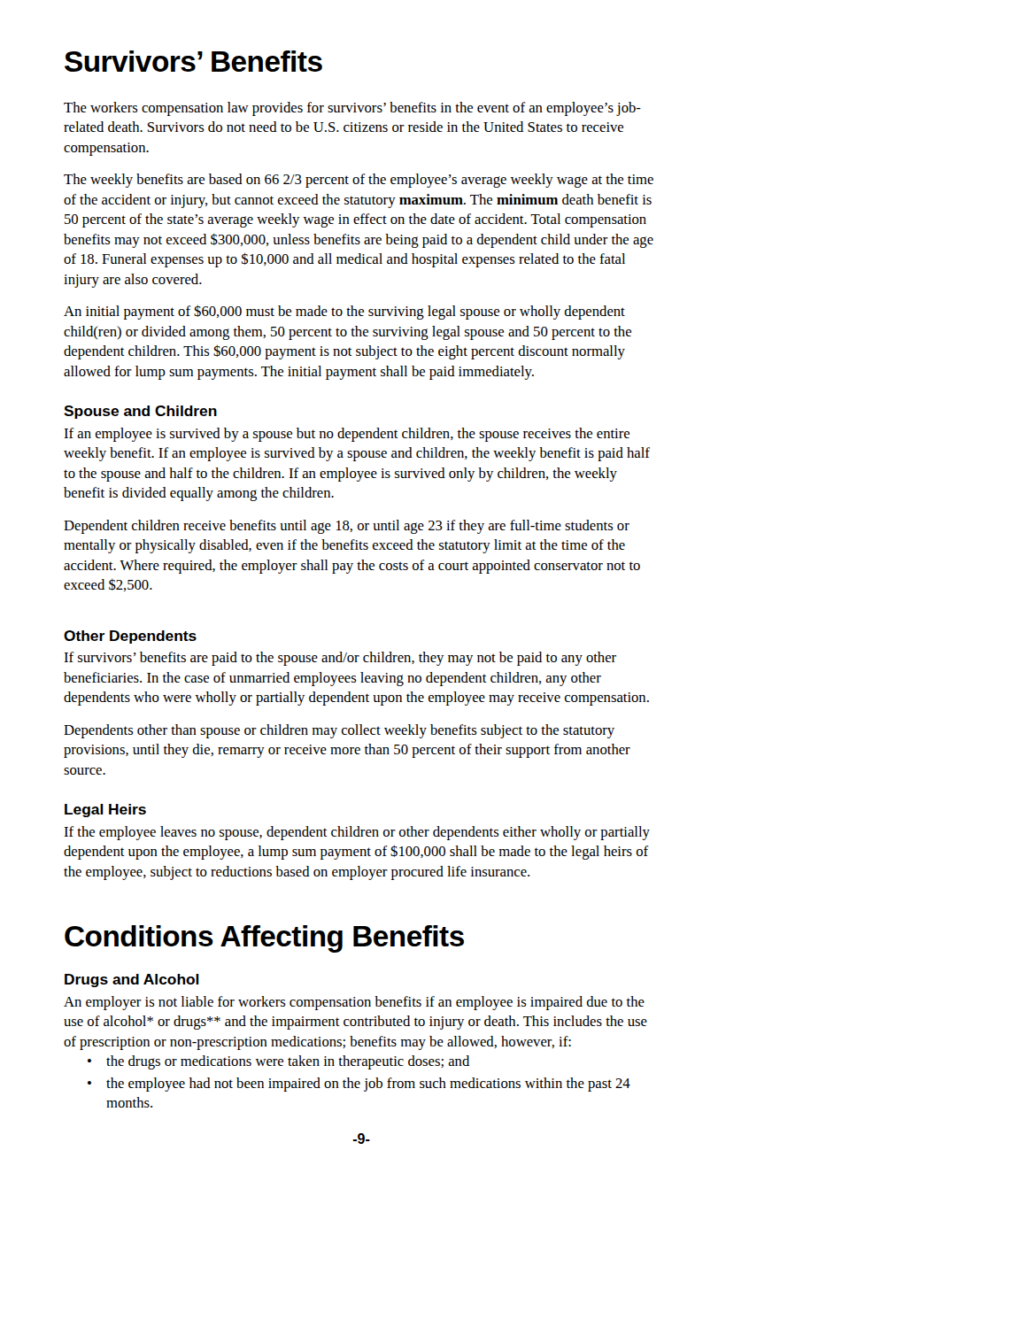Survivors’ Benefits
The workers compensation law provides for survivors’ benefits in the event of an employee’s job-related death. Survivors do not need to be U.S. citizens or reside in the United States to receive compensation.
The weekly benefits are based on 66 2/3 percent of the employee’s average weekly wage at the time of the accident or injury, but cannot exceed the statutory maximum. The minimum death benefit is 50 percent of the state’s average weekly wage in effect on the date of accident. Total compensation benefits may not exceed $300,000, unless benefits are being paid to a dependent child under the age of 18. Funeral expenses up to $10,000 and all medical and hospital expenses related to the fatal injury are also covered.
An initial payment of $60,000 must be made to the surviving legal spouse or wholly dependent child(ren) or divided among them, 50 percent to the surviving legal spouse and 50 percent to the dependent children. This $60,000 payment is not subject to the eight percent discount normally allowed for lump sum payments. The initial payment shall be paid immediately.
Spouse and Children
If an employee is survived by a spouse but no dependent children, the spouse receives the entire weekly benefit. If an employee is survived by a spouse and children, the weekly benefit is paid half to the spouse and half to the children. If an employee is survived only by children, the weekly benefit is divided equally among the children.
Dependent children receive benefits until age 18, or until age 23 if they are full-time students or mentally or physically disabled, even if the benefits exceed the statutory limit at the time of the accident. Where required, the employer shall pay the costs of a court appointed conservator not to exceed $2,500.
Other Dependents
If survivors’ benefits are paid to the spouse and/or children, they may not be paid to any other beneficiaries. In the case of unmarried employees leaving no dependent children, any other dependents who were wholly or partially dependent upon the employee may receive compensation.
Dependents other than spouse or children may collect weekly benefits subject to the statutory provisions, until they die, remarry or receive more than 50 percent of their support from another source.
Legal Heirs
If the employee leaves no spouse, dependent children or other dependents either wholly or partially dependent upon the employee, a lump sum payment of $100,000 shall be made to the legal heirs of the employee, subject to reductions based on employer procured life insurance.
Conditions Affecting Benefits
Drugs and Alcohol
An employer is not liable for workers compensation benefits if an employee is impaired due to the use of alcohol* or drugs** and the impairment contributed to injury or death. This includes the use of prescription or non-prescription medications; benefits may be allowed, however, if:
the drugs or medications were taken in therapeutic doses; and
the employee had not been impaired on the job from such medications within the past 24 months.
-9-